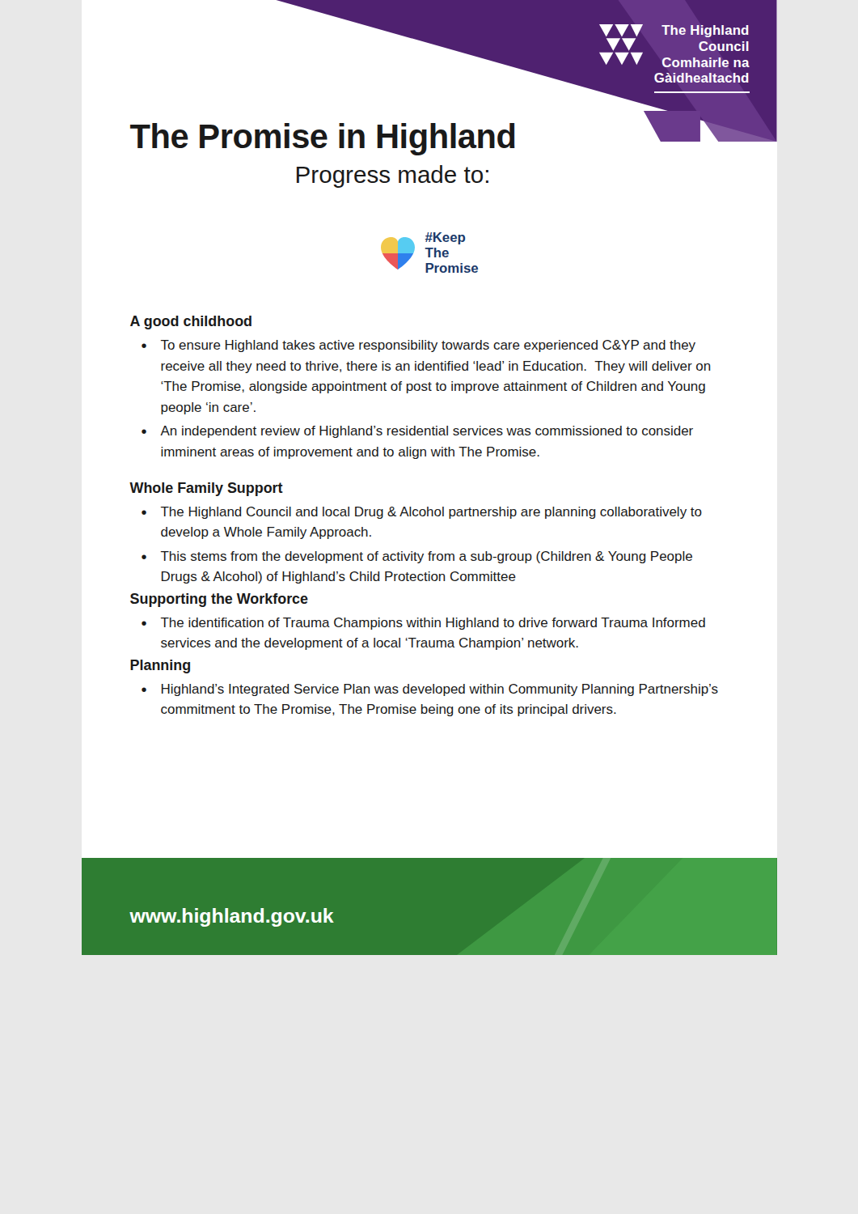The Highland
Council
Comhairle na
Gàidhealtachd
The Promise in Highland
Progress made to:
#Keep
The
Promise
A good childhood
To ensure Highland takes active responsibility towards care experienced C&YP and they receive all they need to thrive, there is an identified ‘lead’ in Education. They will deliver on ‘The Promise, alongside appointment of post to improve attainment of Children and Young people ‘in care’.
An independent review of Highland’s residential services was commissioned to consider imminent areas of improvement and to align with The Promise.
Whole Family Support
The Highland Council and local Drug & Alcohol partnership are planning collaboratively to develop a Whole Family Approach.
This stems from the development of activity from a sub-group (Children & Young People Drugs & Alcohol) of Highland’s Child Protection Committee
Supporting the Workforce
The identification of Trauma Champions within Highland to drive forward Trauma Informed services and the development of a local ‘Trauma Champion’ network.
Planning
Highland’s Integrated Service Plan was developed within Community Planning Partnership’s commitment to The Promise, The Promise being one of its principal drivers.
www.highland.gov.uk